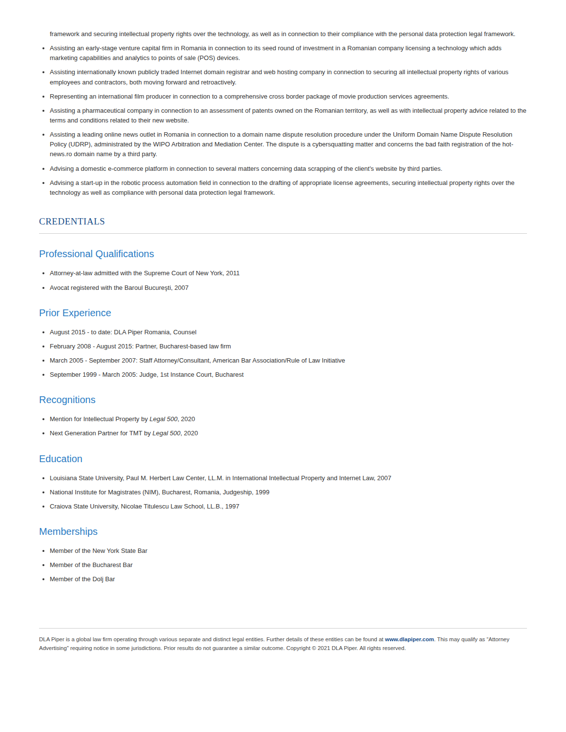framework and securing intellectual property rights over the technology, as well as in connection to their compliance with the personal data protection legal framework.
Assisting an early-stage venture capital firm in Romania in connection to its seed round of investment in a Romanian company licensing a technology which adds marketing capabilities and analytics to points of sale (POS) devices.
Assisting internationally known publicly traded Internet domain registrar and web hosting company in connection to securing all intellectual property rights of various employees and contractors, both moving forward and retroactively.
Representing an international film producer in connection to a comprehensive cross border package of movie production services agreements.
Assisting a pharmaceutical company in connection to an assessment of patents owned on the Romanian territory, as well as with intellectual property advice related to the terms and conditions related to their new website.
Assisting a leading online news outlet in Romania in connection to a domain name dispute resolution procedure under the Uniform Domain Name Dispute Resolution Policy (UDRP), administrated by the WIPO Arbitration and Mediation Center. The dispute is a cybersquatting matter and concerns the bad faith registration of the hot-news.ro domain name by a third party.
Advising a domestic e-commerce platform in connection to several matters concerning data scrapping of the client's website by third parties.
Advising a start-up in the robotic process automation field in connection to the drafting of appropriate license agreements, securing intellectual property rights over the technology as well as compliance with personal data protection legal framework.
CREDENTIALS
Professional Qualifications
Attorney-at-law admitted with the Supreme Court of New York, 2011
Avocat registered with the Baroul Bucureşti, 2007
Prior Experience
August 2015 - to date: DLA Piper Romania, Counsel
February 2008 - August 2015: Partner, Bucharest-based law firm
March 2005 - September 2007: Staff Attorney/Consultant, American Bar Association/Rule of Law Initiative
September 1999 - March 2005: Judge, 1st Instance Court, Bucharest
Recognitions
Mention for Intellectual Property by Legal 500, 2020
Next Generation Partner for TMT by Legal 500, 2020
Education
Louisiana State University, Paul M. Herbert Law Center, LL.M. in International Intellectual Property and Internet Law, 2007
National Institute for Magistrates (NIM), Bucharest, Romania, Judgeship, 1999
Craiova State University, Nicolae Titulescu Law School, LL.B., 1997
Memberships
Member of the New York State Bar
Member of the Bucharest Bar
Member of the Dolj Bar
DLA Piper is a global law firm operating through various separate and distinct legal entities. Further details of these entities can be found at www.dlapiper.com. This may qualify as “Attorney Advertising” requiring notice in some jurisdictions. Prior results do not guarantee a similar outcome. Copyright © 2021 DLA Piper. All rights reserved.